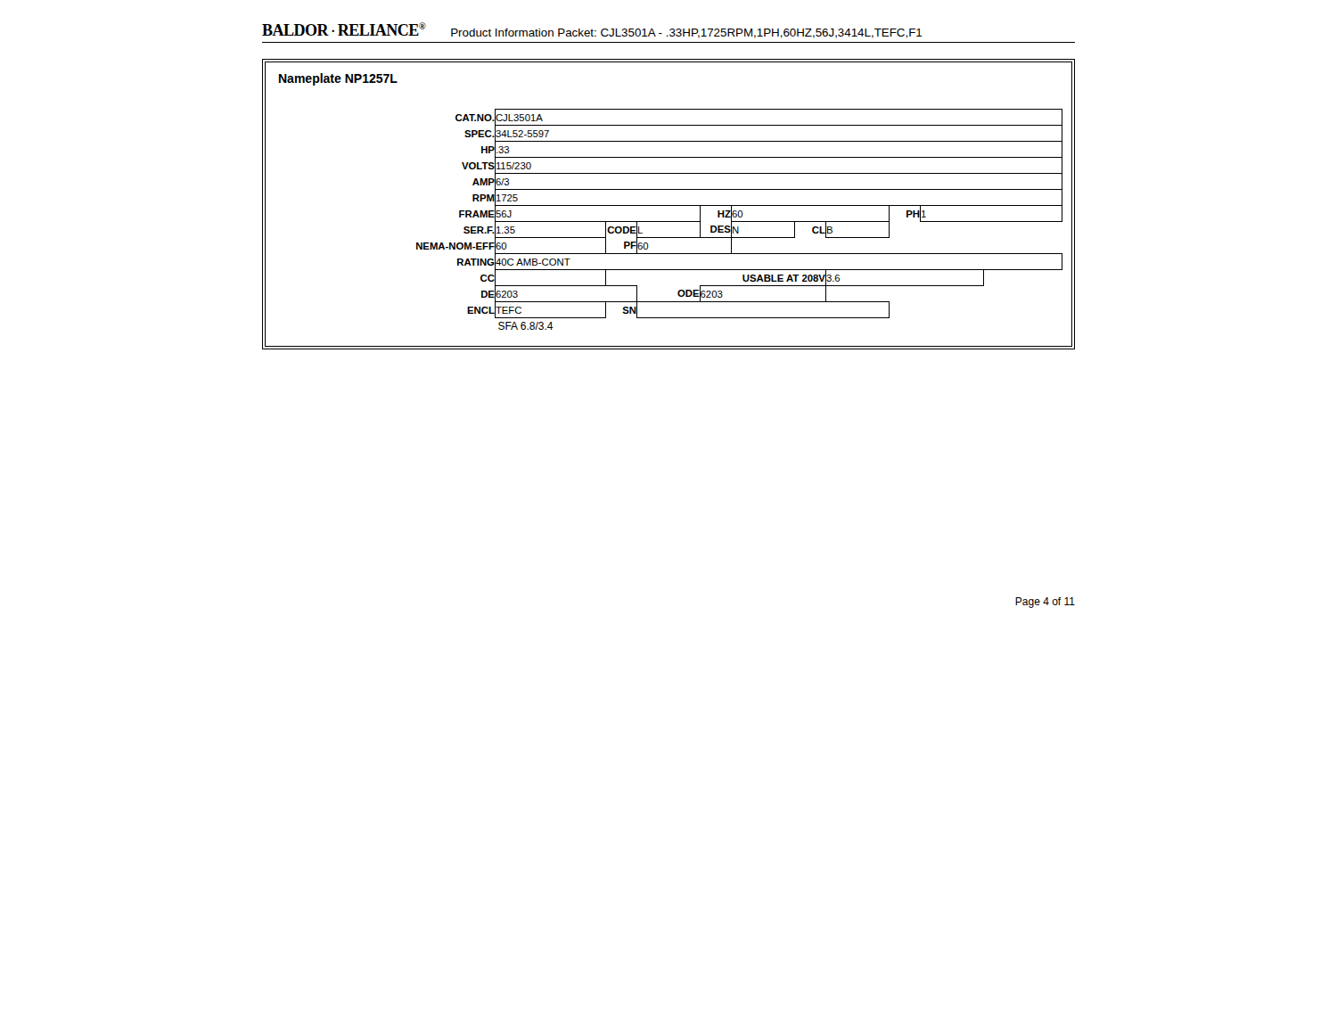BALDOR · RELIANCE®
Product Information Packet: CJL3501A - .33HP,1725RPM,1PH,60HZ,56J,3414L,TEFC,F1
Nameplate NP1257L
| CAT.NO. | CJL3501A |
| SPEC. | 34L52-5597 |
| HP | .33 |
| VOLTS | 115/230 |
| AMP | 6/3 |
| RPM | 1725 |
| FRAME | 56J | HZ | 60 | PH | 1 |
| SER.F. | 1.35 | CODE | L | DES | N | CL | B | |
| NEMA-NOM-EFF | 60 | PF | 60 | |
| RATING | 40C AMB-CONT |
| CC | | | USABLE AT 208V | 3.6 | |
| DE | 6203 | ODE | 6203 | |
| ENCL | TEFC | SN | | |
| | SFA 6.8/3.4 |
Page 4 of 11